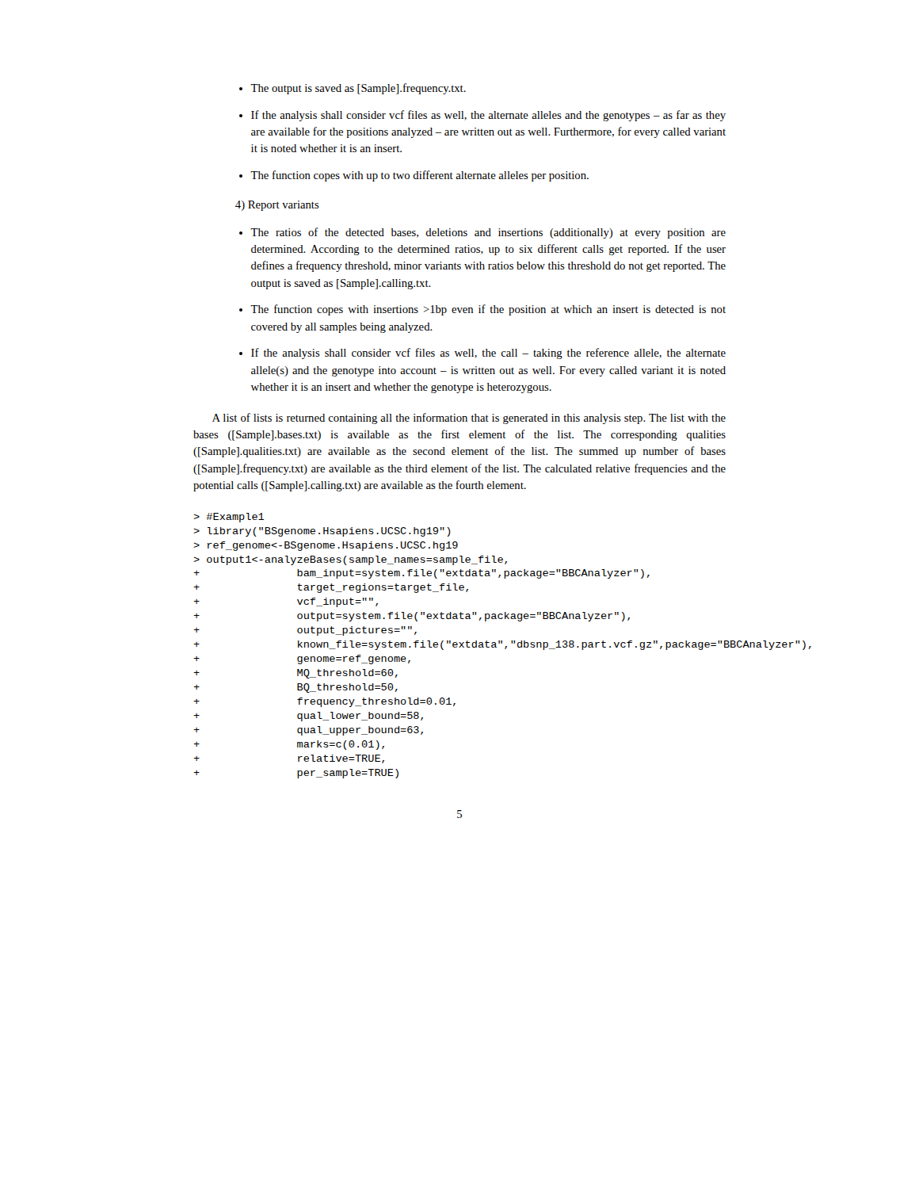The output is saved as [Sample].frequency.txt.
If the analysis shall consider vcf files as well, the alternate alleles and the genotypes – as far as they are available for the positions analyzed – are written out as well. Furthermore, for every called variant it is noted whether it is an insert.
The function copes with up to two different alternate alleles per position.
4) Report variants
The ratios of the detected bases, deletions and insertions (additionally) at every position are determined. According to the determined ratios, up to six different calls get reported. If the user defines a frequency threshold, minor variants with ratios below this threshold do not get reported. The output is saved as [Sample].calling.txt.
The function copes with insertions >1bp even if the position at which an insert is detected is not covered by all samples being analyzed.
If the analysis shall consider vcf files as well, the call – taking the reference allele, the alternate allele(s) and the genotype into account – is written out as well. For every called variant it is noted whether it is an insert and whether the genotype is heterozygous.
A list of lists is returned containing all the information that is generated in this analysis step. The list with the bases ([Sample].bases.txt) is available as the first element of the list. The corresponding qualities ([Sample].qualities.txt) are available as the second element of the list. The summed up number of bases ([Sample].frequency.txt) are available as the third element of the list. The calculated relative frequencies and the potential calls ([Sample].calling.txt) are available as the fourth element.
> #Example1
> library("BSgenome.Hsapiens.UCSC.hg19")
> ref_genome<-BSgenome.Hsapiens.UCSC.hg19
> output1<-analyzeBases(sample_names=sample_file,
+               bam_input=system.file("extdata",package="BBCAnalyzer"),
+               target_regions=target_file,
+               vcf_input="",
+               output=system.file("extdata",package="BBCAnalyzer"),
+               output_pictures="",
+               known_file=system.file("extdata","dbsnp_138.part.vcf.gz",package="BBCAnalyzer"),
+               genome=ref_genome,
+               MQ_threshold=60,
+               BQ_threshold=50,
+               frequency_threshold=0.01,
+               qual_lower_bound=58,
+               qual_upper_bound=63,
+               marks=c(0.01),
+               relative=TRUE,
+               per_sample=TRUE)
5